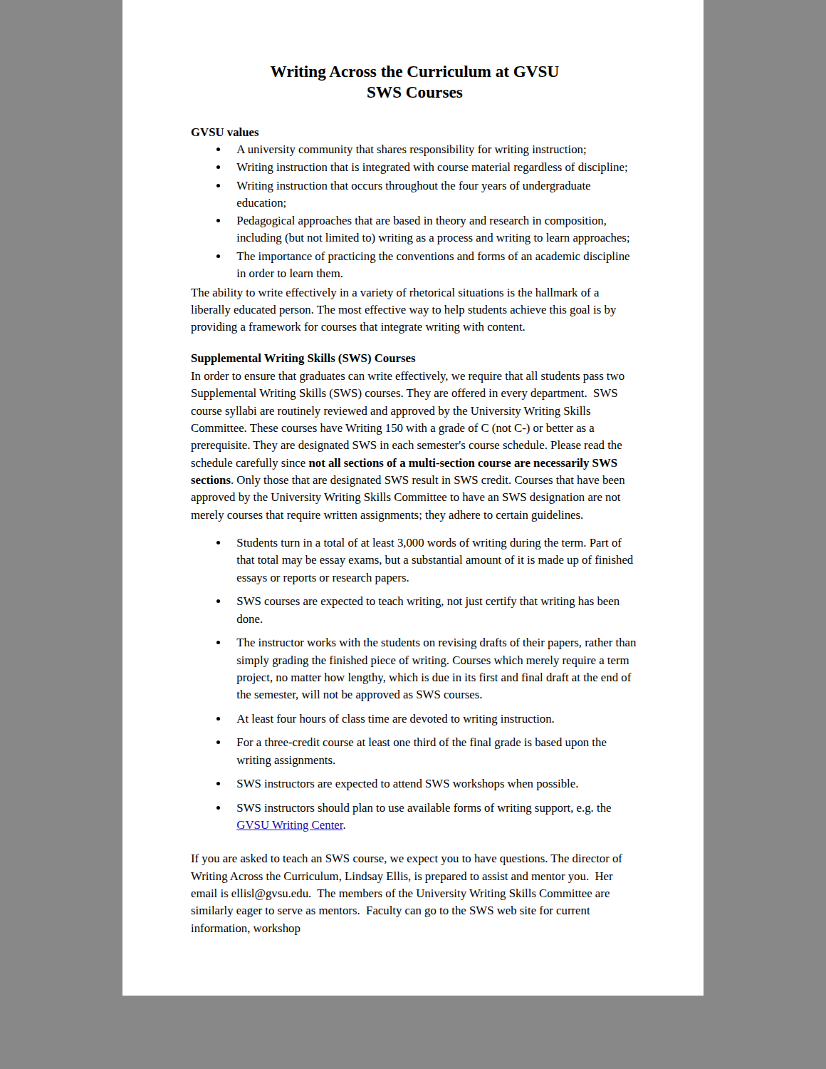Writing Across the Curriculum at GVSU
SWS Courses
GVSU values
A university community that shares responsibility for writing instruction;
Writing instruction that is integrated with course material regardless of discipline;
Writing instruction that occurs throughout the four years of undergraduate education;
Pedagogical approaches that are based in theory and research in composition, including (but not limited to) writing as a process and writing to learn approaches;
The importance of practicing the conventions and forms of an academic discipline in order to learn them.
The ability to write effectively in a variety of rhetorical situations is the hallmark of a liberally educated person. The most effective way to help students achieve this goal is by providing a framework for courses that integrate writing with content.
Supplemental Writing Skills (SWS) Courses
In order to ensure that graduates can write effectively, we require that all students pass two Supplemental Writing Skills (SWS) courses. They are offered in every department. SWS course syllabi are routinely reviewed and approved by the University Writing Skills Committee. These courses have Writing 150 with a grade of C (not C-) or better as a prerequisite. They are designated SWS in each semester's course schedule. Please read the schedule carefully since not all sections of a multi-section course are necessarily SWS sections. Only those that are designated SWS result in SWS credit. Courses that have been approved by the University Writing Skills Committee to have an SWS designation are not merely courses that require written assignments; they adhere to certain guidelines.
Students turn in a total of at least 3,000 words of writing during the term. Part of that total may be essay exams, but a substantial amount of it is made up of finished essays or reports or research papers.
SWS courses are expected to teach writing, not just certify that writing has been done.
The instructor works with the students on revising drafts of their papers, rather than simply grading the finished piece of writing. Courses which merely require a term project, no matter how lengthy, which is due in its first and final draft at the end of the semester, will not be approved as SWS courses.
At least four hours of class time are devoted to writing instruction.
For a three-credit course at least one third of the final grade is based upon the writing assignments.
SWS instructors are expected to attend SWS workshops when possible.
SWS instructors should plan to use available forms of writing support, e.g. the GVSU Writing Center.
If you are asked to teach an SWS course, we expect you to have questions. The director of Writing Across the Curriculum, Lindsay Ellis, is prepared to assist and mentor you. Her email is ellisl@gvsu.edu. The members of the University Writing Skills Committee are similarly eager to serve as mentors. Faculty can go to the SWS web site for current information, workshop